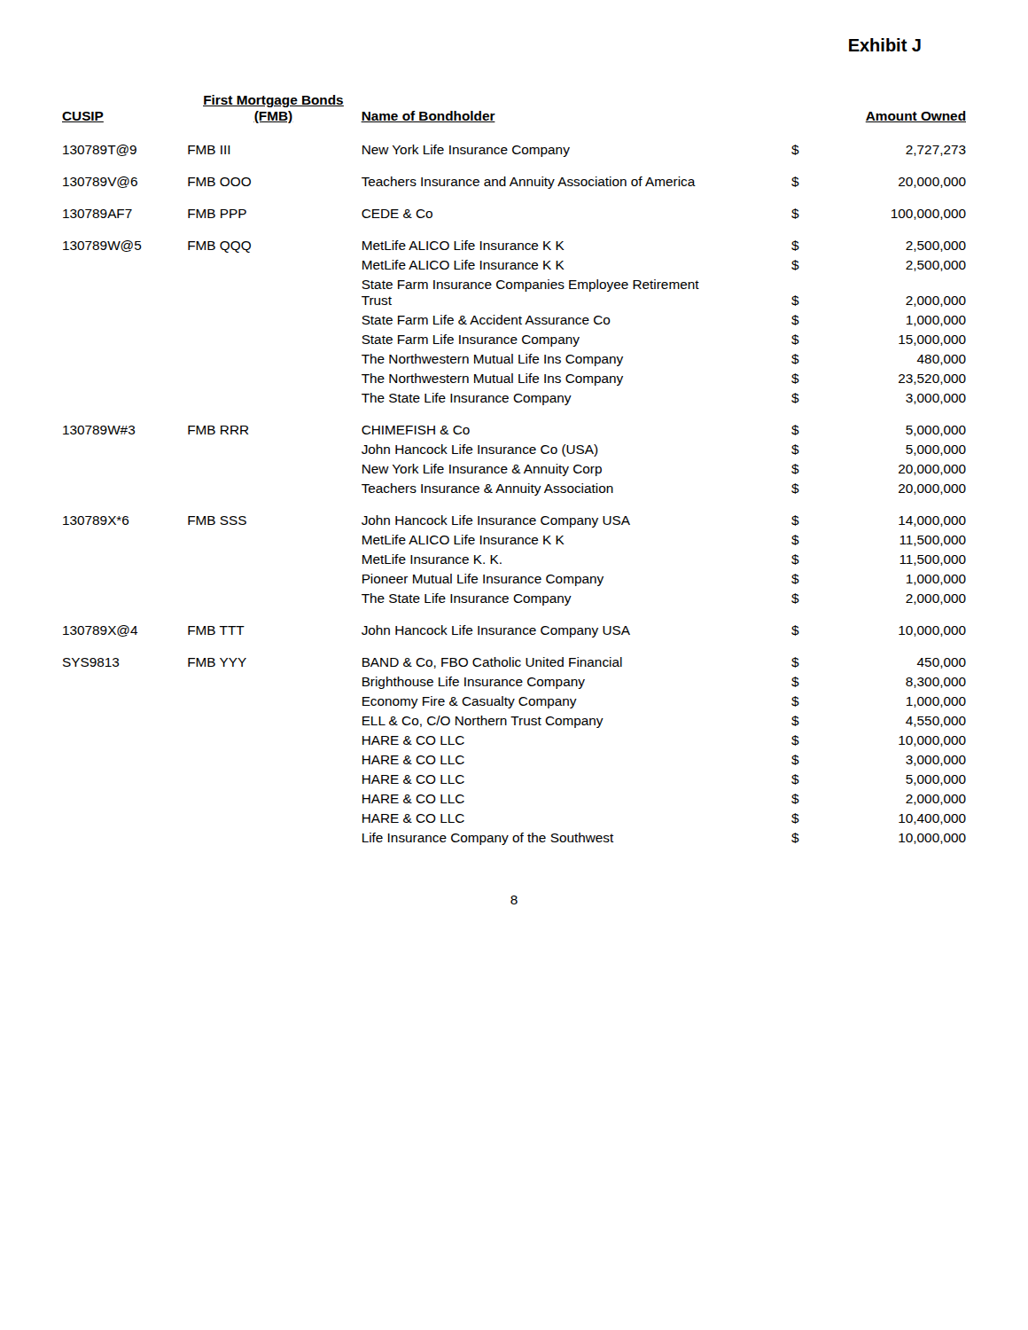Exhibit J
| CUSIP | First Mortgage Bonds (FMB) | Name of Bondholder | | Amount Owned |
| --- | --- | --- | --- | --- |
| 130789T@9 | FMB III | New York Life Insurance Company | $ | 2,727,273 |
| 130789V@6 | FMB OOO | Teachers Insurance and Annuity Association of America | $ | 20,000,000 |
| 130789AF7 | FMB PPP | CEDE & Co | $ | 100,000,000 |
| 130789W@5 | FMB QQQ | MetLife ALICO Life Insurance K K | $ | 2,500,000 |
| | | MetLife ALICO Life Insurance K K | $ | 2,500,000 |
| | | State Farm Insurance Companies Employee Retirement Trust | $ | 2,000,000 |
| | | State Farm Life & Accident Assurance Co | $ | 1,000,000 |
| | | State Farm Life Insurance Company | $ | 15,000,000 |
| | | The Northwestern Mutual Life Ins Company | $ | 480,000 |
| | | The Northwestern Mutual Life Ins Company | $ | 23,520,000 |
| | | The State Life Insurance Company | $ | 3,000,000 |
| 130789W#3 | FMB RRR | CHIMEFISH & Co | $ | 5,000,000 |
| | | John Hancock Life Insurance Co (USA) | $ | 5,000,000 |
| | | New York Life Insurance & Annuity Corp | $ | 20,000,000 |
| | | Teachers Insurance & Annuity Association | $ | 20,000,000 |
| 130789X*6 | FMB SSS | John Hancock Life Insurance Company USA | $ | 14,000,000 |
| | | MetLife ALICO Life Insurance K K | $ | 11,500,000 |
| | | MetLife Insurance K. K. | $ | 11,500,000 |
| | | Pioneer Mutual Life Insurance Company | $ | 1,000,000 |
| | | The State Life Insurance Company | $ | 2,000,000 |
| 130789X@4 | FMB TTT | John Hancock Life Insurance Company USA | $ | 10,000,000 |
| SYS9813 | FMB YYY | BAND & Co, FBO Catholic United Financial | $ | 450,000 |
| | | Brighthouse Life Insurance Company | $ | 8,300,000 |
| | | Economy Fire & Casualty Company | $ | 1,000,000 |
| | | ELL & Co, C/O Northern Trust Company | $ | 4,550,000 |
| | | HARE & CO LLC | $ | 10,000,000 |
| | | HARE & CO LLC | $ | 3,000,000 |
| | | HARE & CO LLC | $ | 5,000,000 |
| | | HARE & CO LLC | $ | 2,000,000 |
| | | HARE & CO LLC | $ | 10,400,000 |
| | | Life Insurance Company of the Southwest | $ | 10,000,000 |
8